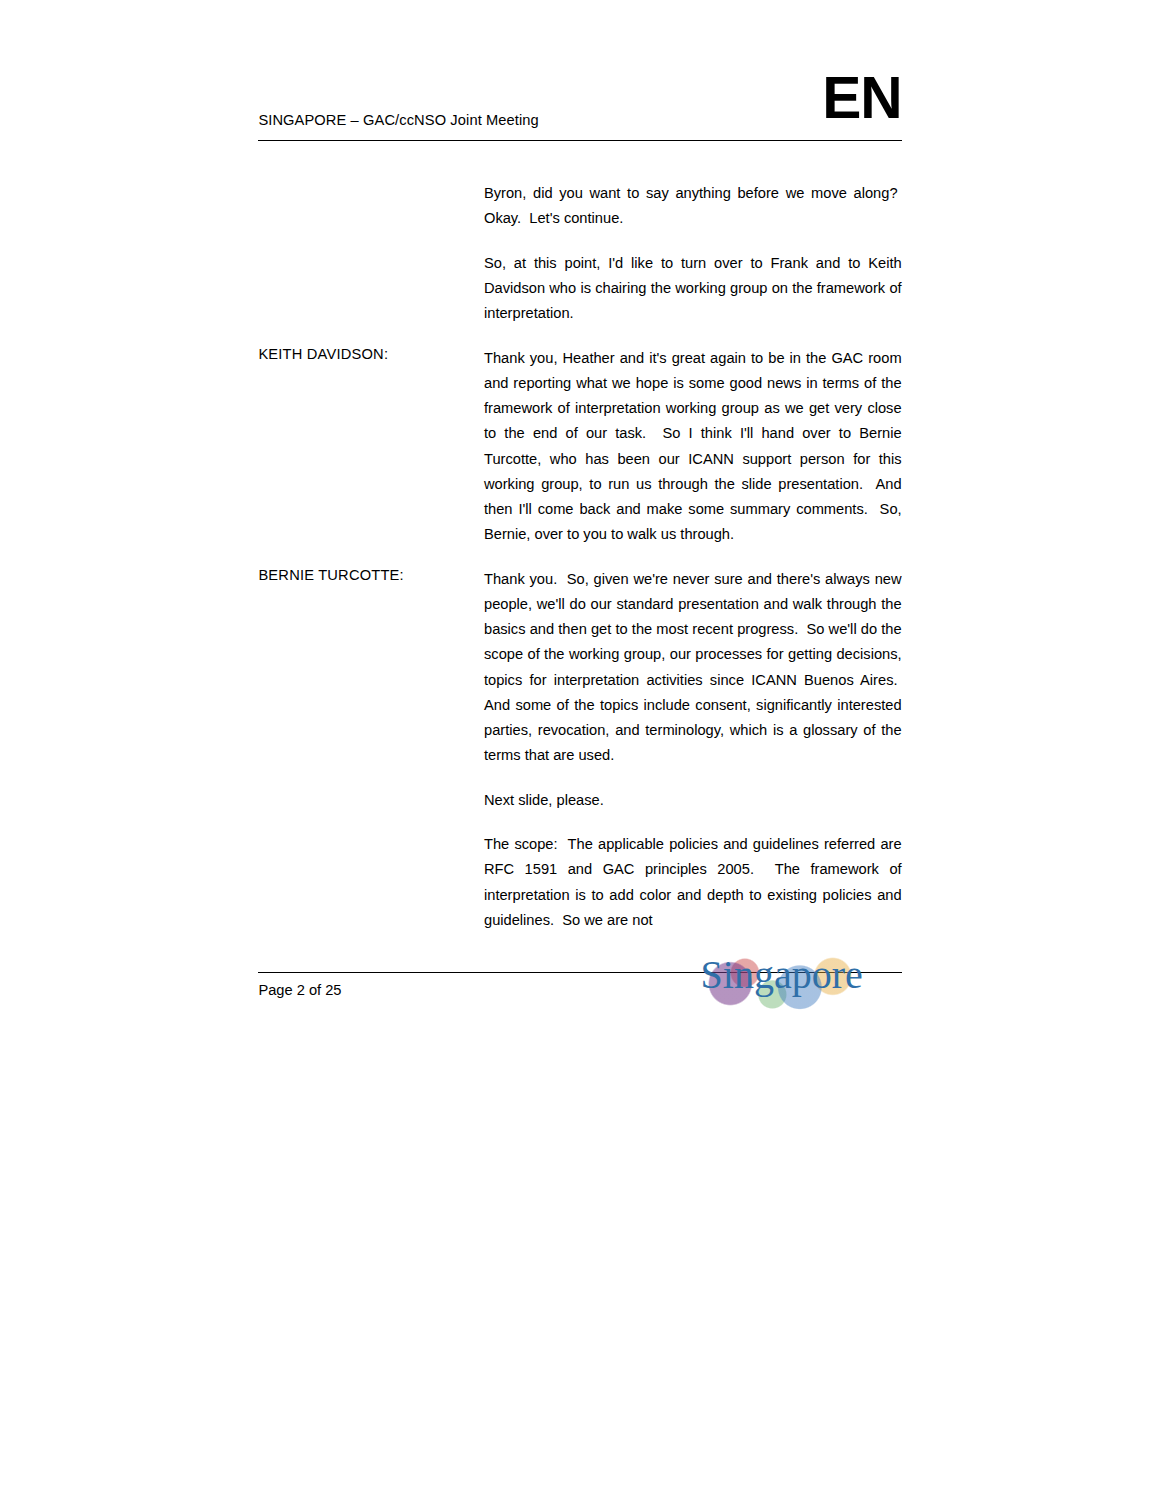SINGAPORE – GAC/ccNSO Joint Meeting
EN
Byron, did you want to say anything before we move along? Okay. Let's continue.
So, at this point, I'd like to turn over to Frank and to Keith Davidson who is chairing the working group on the framework of interpretation.
KEITH DAVIDSON:
Thank you, Heather and it's great again to be in the GAC room and reporting what we hope is some good news in terms of the framework of interpretation working group as we get very close to the end of our task. So I think I'll hand over to Bernie Turcotte, who has been our ICANN support person for this working group, to run us through the slide presentation. And then I'll come back and make some summary comments. So, Bernie, over to you to walk us through.
BERNIE TURCOTTE:
Thank you. So, given we're never sure and there's always new people, we'll do our standard presentation and walk through the basics and then get to the most recent progress. So we'll do the scope of the working group, our processes for getting decisions, topics for interpretation activities since ICANN Buenos Aires. And some of the topics include consent, significantly interested parties, revocation, and terminology, which is a glossary of the terms that are used.
Next slide, please.
The scope: The applicable policies and guidelines referred are RFC 1591 and GAC principles 2005. The framework of interpretation is to add color and depth to existing policies and guidelines. So we are not
Page 2 of 25
Singapore